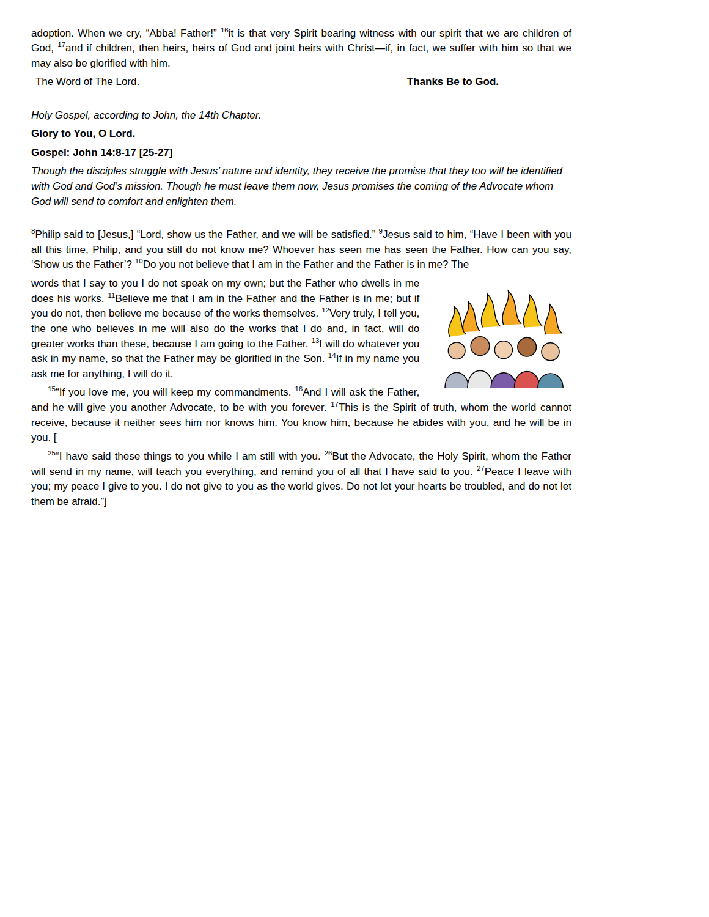adoption. When we cry, “Abba! Father!” 16it is that very Spirit bearing witness with our spirit that we are children of God, 17and if children, then heirs, heirs of God and joint heirs with Christ—if, in fact, we suffer with him so that we may also be glorified with him.
The Word of The Lord. Thanks Be to God.
Holy Gospel, according to John, the 14th Chapter.
Glory to You, O Lord.
Gospel: John 14:8-17 [25-27]
Though the disciples struggle with Jesus’ nature and identity, they receive the promise that they too will be identified with God and God’s mission. Though he must leave them now, Jesus promises the coming of the Advocate whom God will send to comfort and enlighten them.
8Philip said to [Jesus,] “Lord, show us the Father, and we will be satisfied.” 9Jesus said to him, “Have I been with you all this time, Philip, and you still do not know me? Whoever has seen me has seen the Father. How can you say, ‘Show us the Father’? 10Do you not believe that I am in the Father and the Father is in me? The
words that I say to you I do not speak on my own; but the Father who dwells in me does his works. 11Believe me that I am in the Father and the Father is in me; but if you do not, then believe me because of the works themselves. 12Very truly, I tell you, the one who believes in me will also do the works that I do and, in fact, will do greater works than these, because I am going to the Father. 13I will do whatever you ask in my name, so that the Father may be glorified in the Son. 14If in my name you ask me for anything, I will do it.
15“If you love me, you will keep my commandments. 16And I will ask the Father, and he will give you another Advocate, to be with you forever. 17This is the Spirit of truth, whom the world cannot receive, because it neither sees him nor knows him. You know him, because he abides with you, and he will be in you. [
25“I have said these things to you while I am still with you. 26But the Advocate, the Holy Spirit, whom the Father will send in my name, will teach you everything, and remind you of all that I have said to you. 27Peace I leave with you; my peace I give to you. I do not give to you as the world gives. Do not let your hearts be troubled, and do not let them be afraid.”]